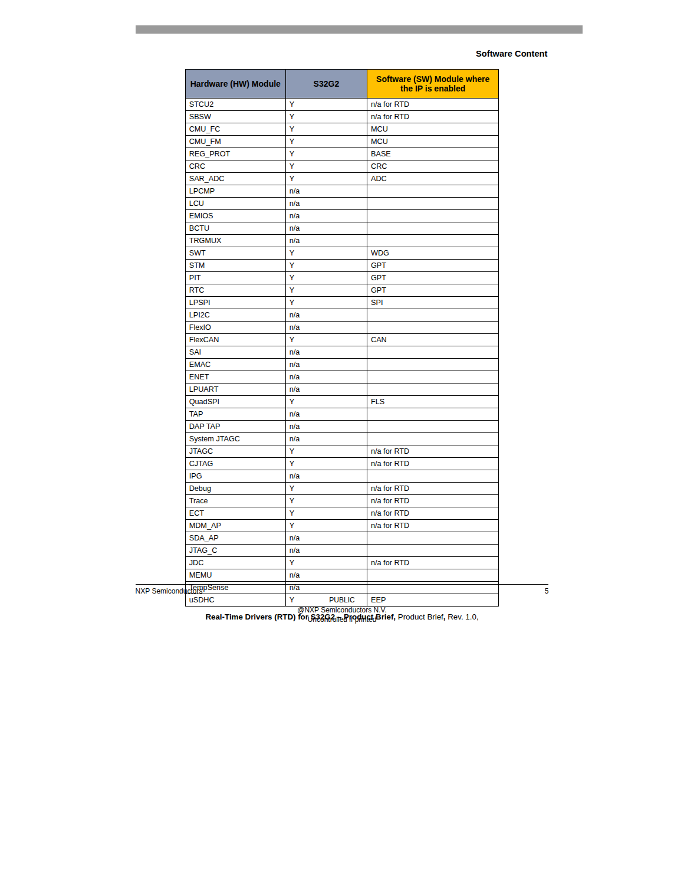Software Content
| Hardware (HW) Module | S32G2 | Software (SW) Module where the IP is enabled |
| --- | --- | --- |
| STCU2 | Y | n/a for RTD |
| SBSW | Y | n/a for RTD |
| CMU_FC | Y | MCU |
| CMU_FM | Y | MCU |
| REG_PROT | Y | BASE |
| CRC | Y | CRC |
| SAR_ADC | Y | ADC |
| LPCMP | n/a | |
| LCU | n/a | |
| EMIOS | n/a | |
| BCTU | n/a | |
| TRGMUX | n/a | |
| SWT | Y | WDG |
| STM | Y | GPT |
| PIT | Y | GPT |
| RTC | Y | GPT |
| LPSPI | Y | SPI |
| LPI2C | n/a | |
| FlexIO | n/a | |
| FlexCAN | Y | CAN |
| SAI | n/a | |
| EMAC | n/a | |
| ENET | n/a | |
| LPUART | n/a | |
| QuadSPI | Y | FLS |
| TAP | n/a | |
| DAP TAP | n/a | |
| System JTAGC | n/a | |
| JTAGC | Y | n/a for RTD |
| CJTAG | Y | n/a for RTD |
| IPG | n/a | |
| Debug | Y | n/a for RTD |
| Trace | Y | n/a for RTD |
| ECT | Y | n/a for RTD |
| MDM_AP | Y | n/a for RTD |
| SDA_AP | n/a | |
| JTAG_C | n/a | |
| JDC | Y | n/a for RTD |
| MEMU | n/a | |
| TempSense | n/a | |
| uSDHC | Y | EEP |
Real-Time Drivers (RTD) for S32G2 – Product Brief, Product Brief, Rev. 1.0,
NXP Semiconductors
5
PUBLIC
@NXP Semiconductors N.V.
Uncontrolled if printed